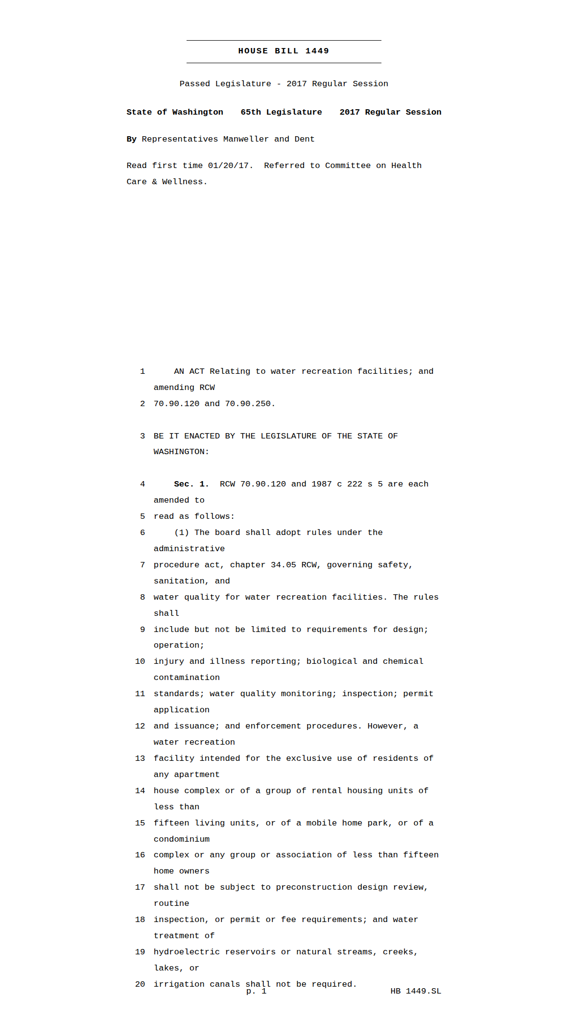HOUSE BILL 1449
Passed Legislature - 2017 Regular Session
State of Washington 65th Legislature 2017 Regular Session
By Representatives Manweller and Dent
Read first time 01/20/17. Referred to Committee on Health Care & Wellness.
AN ACT Relating to water recreation facilities; and amending RCW
70.90.120 and 70.90.250.
BE IT ENACTED BY THE LEGISLATURE OF THE STATE OF WASHINGTON:
Sec. 1. RCW 70.90.120 and 1987 c 222 s 5 are each amended to
read as follows:
(1) The board shall adopt rules under the administrative
procedure act, chapter 34.05 RCW, governing safety, sanitation, and
water quality for water recreation facilities. The rules shall
include but not be limited to requirements for design; operation;
injury and illness reporting; biological and chemical contamination
standards; water quality monitoring; inspection; permit application
and issuance; and enforcement procedures. However, a water recreation
facility intended for the exclusive use of residents of any apartment
house complex or of a group of rental housing units of less than
fifteen living units, or of a mobile home park, or of a condominium
complex or any group or association of less than fifteen home owners
shall not be subject to preconstruction design review, routine
inspection, or permit or fee requirements; and water treatment of
hydroelectric reservoirs or natural streams, creeks, lakes, or
irrigation canals shall not be required.
p. 1 HB 1449.SL